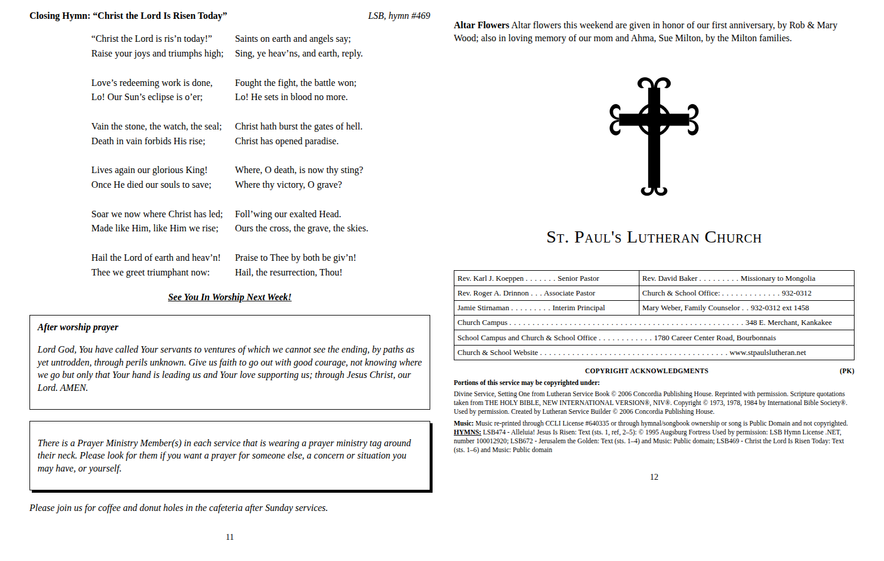Closing Hymn: “Christ the Lord Is Risen Today”
LSB, hymn #469
| “Christ the Lord is ris’n today!” | Saints on earth and angels say; |
| Raise your joys and triumphs high; | Sing, ye heav’ns, and earth, reply. |
| Love’s redeeming work is done, | Fought the fight, the battle won; |
| Lo! Our Sun’s eclipse is o’er; | Lo! He sets in blood no more. |
| Vain the stone, the watch, the seal; | Christ hath burst the gates of hell. |
| Death in vain forbids His rise; | Christ has opened paradise. |
| Lives again our glorious King! | Where, O death, is now thy sting? |
| Once He died our souls to save; | Where thy victory, O grave? |
| Soar we now where Christ has led; | Foll’wing our exalted Head. |
| Made like Him, like Him we rise; | Ours the cross, the grave, the skies. |
| Hail the Lord of earth and heav’n! | Praise to Thee by both be giv’n! |
| Thee we greet triumphant now: | Hail, the resurrection, Thou! |
See You In Worship Next Week!
After worship prayer
Lord God, You have called Your servants to ventures of which we cannot see the ending, by paths as yet untrodden, through perils unknown. Give us faith to go out with good courage, not knowing where we go but only that Your hand is leading us and Your love supporting us; through Jesus Christ, our Lord. AMEN.
There is a Prayer Ministry Member(s) in each service that is wearing a prayer ministry tag around their neck. Please look for them if you want a prayer for someone else, a concern or situation you may have, or yourself.
Please join us for coffee and donut holes in the cafeteria after Sunday services.
11
Altar Flowers Altar flowers this weekend are given in honor of our first anniversary, by Rob & Mary Wood; also in loving memory of our mom and Ahma, Sue Milton, by the Milton families.
St. Paul's Lutheran Church
| Rev. Karl J. Koeppen . . . . . . . Senior Pastor | Rev. David Baker . . . . . . . . . Missionary to Mongolia |
| Rev. Roger A. Drinnon . . . Associate Pastor | Church & School Office: . . . . . . . . . . . . . 932-0312 |
| Jamie Stirnaman . . . . . . . . . Interim Principal | Mary Weber, Family Counselor . . 932-0312 ext 1458 |
| Church Campus . . . . . . . . . . . . . . . . . . . . . . . . . . . . . . . . . . . . . . . . . . . . . . . . . . . 348 E. Merchant, Kankakee |
| School Campus and Church & School Office . . . . . . . . . . . . 1780 Career Center Road, Bourbonnais |
| Church & School Website . . . . . . . . . . . . . . . . . . . . . . . . . . . . . . . . . . . . . . . . . www.stpaulslutheran.net |
(PK) COPYRIGHT ACKNOWLEDGMENTS
Portions of this service may be copyrighted under:
Divine Service, Setting One from Lutheran Service Book © 2006 Concordia Publishing House. Reprinted with permission. Scripture quotations taken from THE HOLY BIBLE, NEW INTERNATIONAL VERSION®, NIV®. Copyright © 1973, 1978, 1984 by International Bible Society®. Used by permission. Created by Lutheran Service Builder © 2006 Concordia Publishing House.
Music: Music re-printed through CCLI License #640335 or through hymnal/songbook ownership or song is Public Domain and not copyrighted. HYMNS: LSB474 - Alleluia! Jesus Is Risen: Text (sts. 1, ref, 2–5): © 1995 Augsburg Fortress Used by permission: LSB Hymn License .NET, number 100012920; LSB672 - Jerusalem the Golden: Text (sts. 1–4) and Music: Public domain; LSB469 - Christ the Lord Is Risen Today: Text (sts. 1–6) and Music: Public domain
12